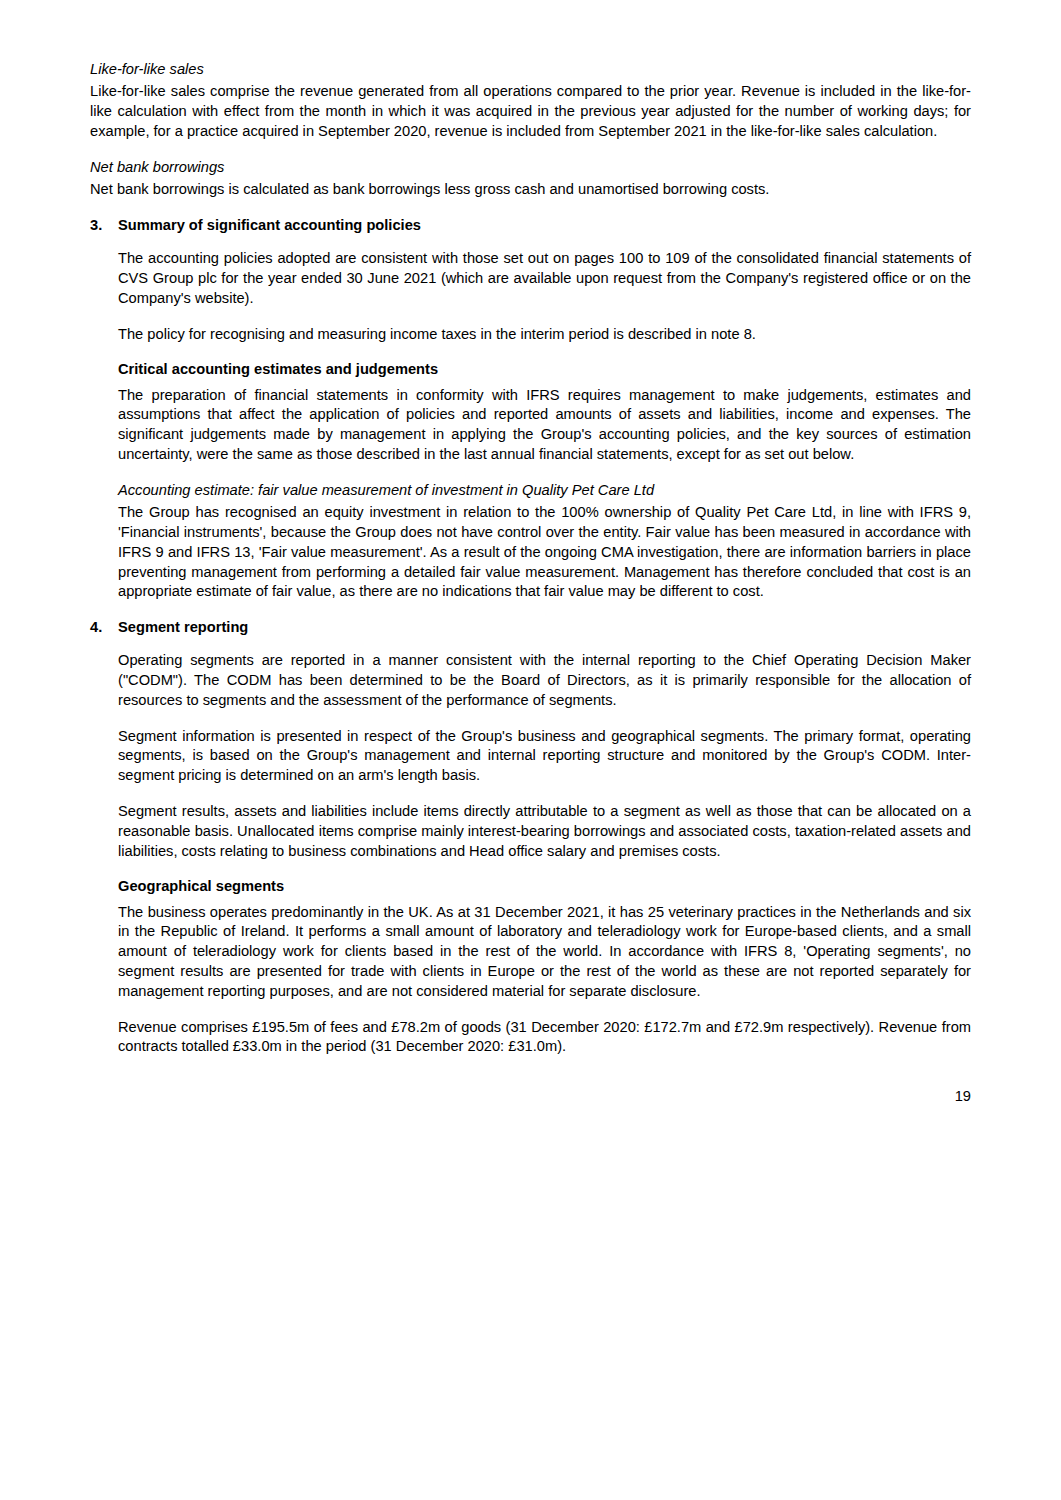Like-for-like sales
Like-for-like sales comprise the revenue generated from all operations compared to the prior year. Revenue is included in the like-for-like calculation with effect from the month in which it was acquired in the previous year adjusted for the number of working days; for example, for a practice acquired in September 2020, revenue is included from September 2021 in the like-for-like sales calculation.
Net bank borrowings
Net bank borrowings is calculated as bank borrowings less gross cash and unamortised borrowing costs.
3. Summary of significant accounting policies
The accounting policies adopted are consistent with those set out on pages 100 to 109 of the consolidated financial statements of CVS Group plc for the year ended 30 June 2021 (which are available upon request from the Company's registered office or on the Company's website).
The policy for recognising and measuring income taxes in the interim period is described in note 8.
Critical accounting estimates and judgements
The preparation of financial statements in conformity with IFRS requires management to make judgements, estimates and assumptions that affect the application of policies and reported amounts of assets and liabilities, income and expenses. The significant judgements made by management in applying the Group's accounting policies, and the key sources of estimation uncertainty, were the same as those described in the last annual financial statements, except for as set out below.
Accounting estimate: fair value measurement of investment in Quality Pet Care Ltd
The Group has recognised an equity investment in relation to the 100% ownership of Quality Pet Care Ltd, in line with IFRS 9, 'Financial instruments', because the Group does not have control over the entity. Fair value has been measured in accordance with IFRS 9 and IFRS 13, 'Fair value measurement'. As a result of the ongoing CMA investigation, there are information barriers in place preventing management from performing a detailed fair value measurement. Management has therefore concluded that cost is an appropriate estimate of fair value, as there are no indications that fair value may be different to cost.
4. Segment reporting
Operating segments are reported in a manner consistent with the internal reporting to the Chief Operating Decision Maker ("CODM"). The CODM has been determined to be the Board of Directors, as it is primarily responsible for the allocation of resources to segments and the assessment of the performance of segments.
Segment information is presented in respect of the Group's business and geographical segments. The primary format, operating segments, is based on the Group's management and internal reporting structure and monitored by the Group's CODM. Inter-segment pricing is determined on an arm's length basis.
Segment results, assets and liabilities include items directly attributable to a segment as well as those that can be allocated on a reasonable basis. Unallocated items comprise mainly interest-bearing borrowings and associated costs, taxation-related assets and liabilities, costs relating to business combinations and Head office salary and premises costs.
Geographical segments
The business operates predominantly in the UK. As at 31 December 2021, it has 25 veterinary practices in the Netherlands and six in the Republic of Ireland. It performs a small amount of laboratory and teleradiology work for Europe-based clients, and a small amount of teleradiology work for clients based in the rest of the world. In accordance with IFRS 8, 'Operating segments', no segment results are presented for trade with clients in Europe or the rest of the world as these are not reported separately for management reporting purposes, and are not considered material for separate disclosure.
Revenue comprises £195.5m of fees and £78.2m of goods (31 December 2020: £172.7m and £72.9m respectively). Revenue from contracts totalled £33.0m in the period (31 December 2020: £31.0m).
19